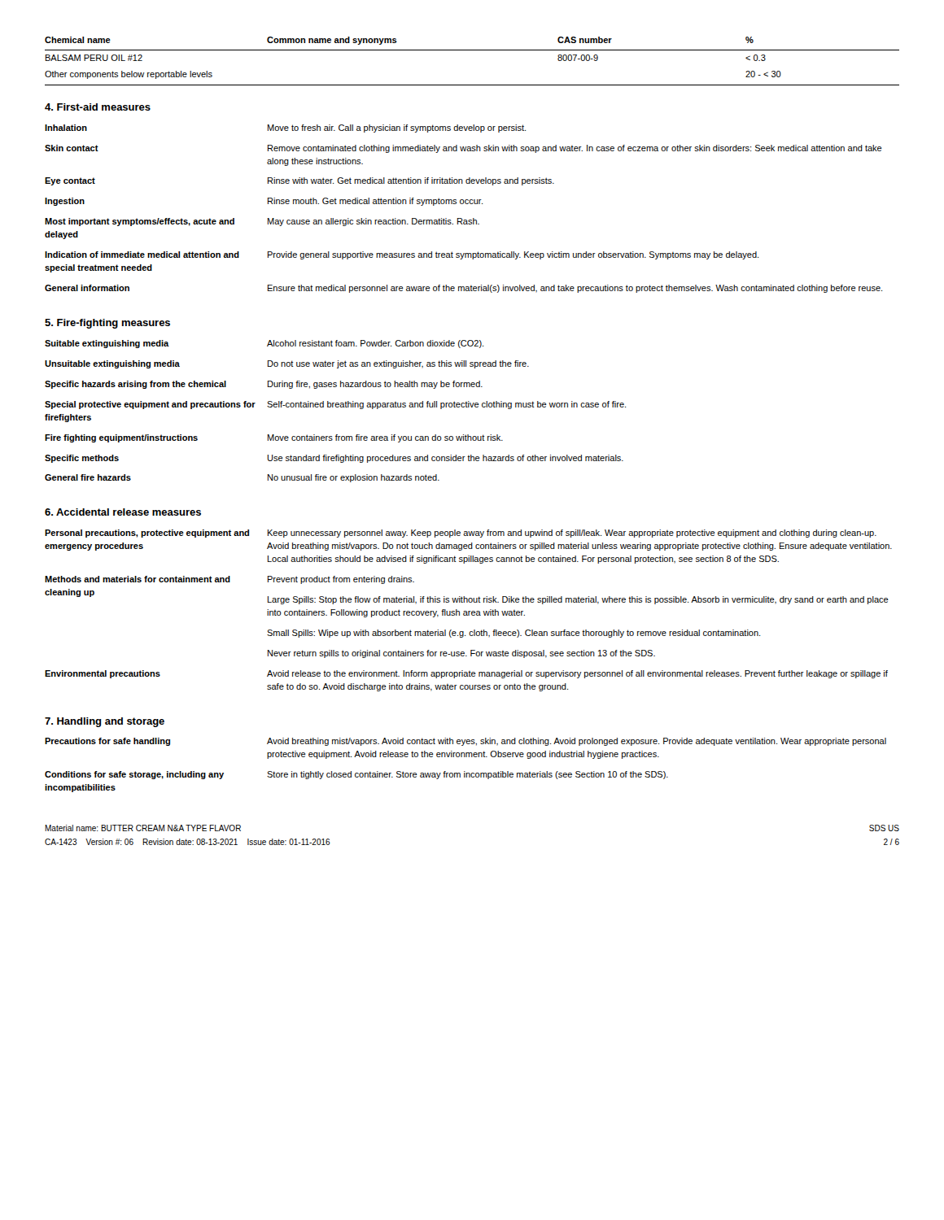| Chemical name | Common name and synonyms | CAS number | % |
| --- | --- | --- | --- |
| BALSAM PERU OIL #12 | | 8007-00-9 | < 0.3 |
| Other components below reportable levels | 20 - < 30 |
4. First-aid measures
| Inhalation | Move to fresh air. Call a physician if symptoms develop or persist. |
| Skin contact | Remove contaminated clothing immediately and wash skin with soap and water. In case of eczema or other skin disorders: Seek medical attention and take along these instructions. |
| Eye contact | Rinse with water. Get medical attention if irritation develops and persists. |
| Ingestion | Rinse mouth. Get medical attention if symptoms occur. |
| Most important symptoms/effects, acute and delayed | May cause an allergic skin reaction. Dermatitis. Rash. |
| Indication of immediate medical attention and special treatment needed | Provide general supportive measures and treat symptomatically. Keep victim under observation. Symptoms may be delayed. |
| General information | Ensure that medical personnel are aware of the material(s) involved, and take precautions to protect themselves. Wash contaminated clothing before reuse. |
5. Fire-fighting measures
| Suitable extinguishing media | Alcohol resistant foam. Powder. Carbon dioxide (CO2). |
| Unsuitable extinguishing media | Do not use water jet as an extinguisher, as this will spread the fire. |
| Specific hazards arising from the chemical | During fire, gases hazardous to health may be formed. |
| Special protective equipment and precautions for firefighters | Self-contained breathing apparatus and full protective clothing must be worn in case of fire. |
| Fire fighting equipment/instructions | Move containers from fire area if you can do so without risk. |
| Specific methods | Use standard firefighting procedures and consider the hazards of other involved materials. |
| General fire hazards | No unusual fire or explosion hazards noted. |
6. Accidental release measures
| Personal precautions, protective equipment and emergency procedures | Keep unnecessary personnel away. Keep people away from and upwind of spill/leak. Wear appropriate protective equipment and clothing during clean-up. Avoid breathing mist/vapors. Do not touch damaged containers or spilled material unless wearing appropriate protective clothing. Ensure adequate ventilation. Local authorities should be advised if significant spillages cannot be contained. For personal protection, see section 8 of the SDS. |
| Methods and materials for containment and cleaning up | Prevent product from entering drains. Large Spills: Stop the flow of material, if this is without risk. Dike the spilled material, where this is possible. Absorb in vermiculite, dry sand or earth and place into containers. Following product recovery, flush area with water. Small Spills: Wipe up with absorbent material (e.g. cloth, fleece). Clean surface thoroughly to remove residual contamination. Never return spills to original containers for re-use. For waste disposal, see section 13 of the SDS. |
| Environmental precautions | Avoid release to the environment. Inform appropriate managerial or supervisory personnel of all environmental releases. Prevent further leakage or spillage if safe to do so. Avoid discharge into drains, water courses or onto the ground. |
7. Handling and storage
| Precautions for safe handling | Avoid breathing mist/vapors. Avoid contact with eyes, skin, and clothing. Avoid prolonged exposure. Provide adequate ventilation. Wear appropriate personal protective equipment. Avoid release to the environment. Observe good industrial hygiene practices. |
| Conditions for safe storage, including any incompatibilities | Store in tightly closed container. Store away from incompatible materials (see Section 10 of the SDS). |
| Material name: BUTTER CREAM N&A TYPE FLAVOR CA-1423 Version #: 06 Revision date: 08-13-2021 Issue date: 01-11-2016 | SDS US 2 / 6 |